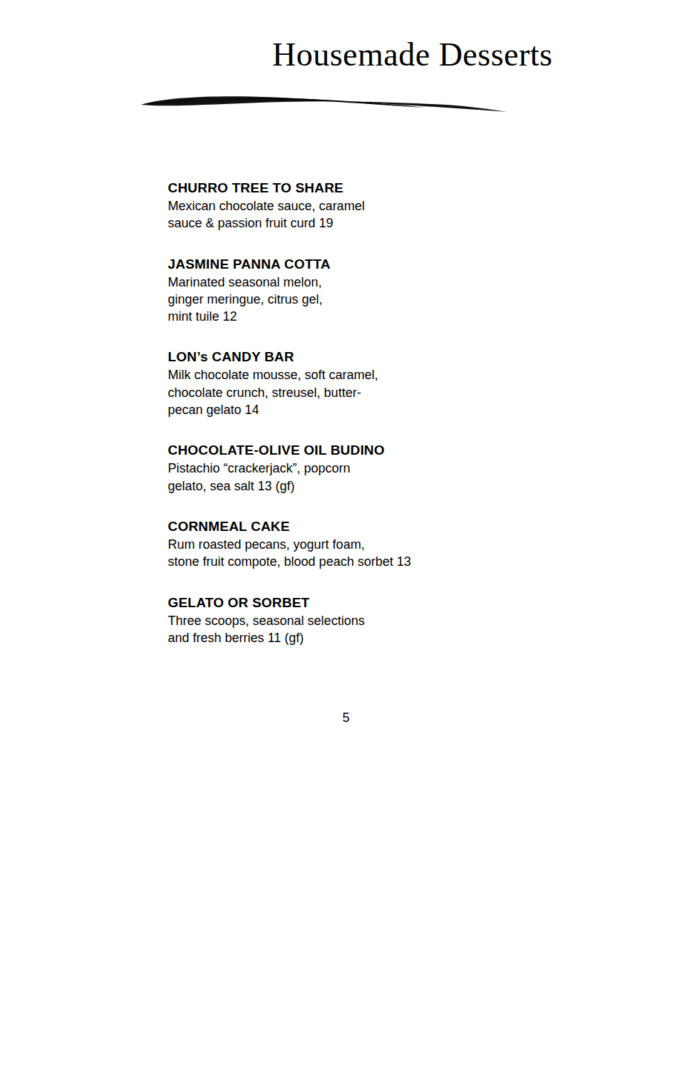Housemade Desserts
CHURRO TREE TO SHARE
Mexican chocolate sauce, caramel
sauce & passion fruit curd 19
JASMINE PANNA COTTA
Marinated seasonal melon,
ginger meringue, citrus gel,
mint tuile 12
LON’s CANDY BAR
Milk chocolate mousse, soft caramel,
chocolate crunch, streusel, butter-
pecan gelato 14
CHOCOLATE-OLIVE OIL BUDINO
Pistachio “crackerjack”, popcorn
gelato, sea salt 13 (gf)
CORNMEAL CAKE
Rum roasted pecans, yogurt foam,
stone fruit compote, blood peach sorbet 13
GELATO OR SORBET
Three scoops, seasonal selections
and fresh berries 11 (gf)
5